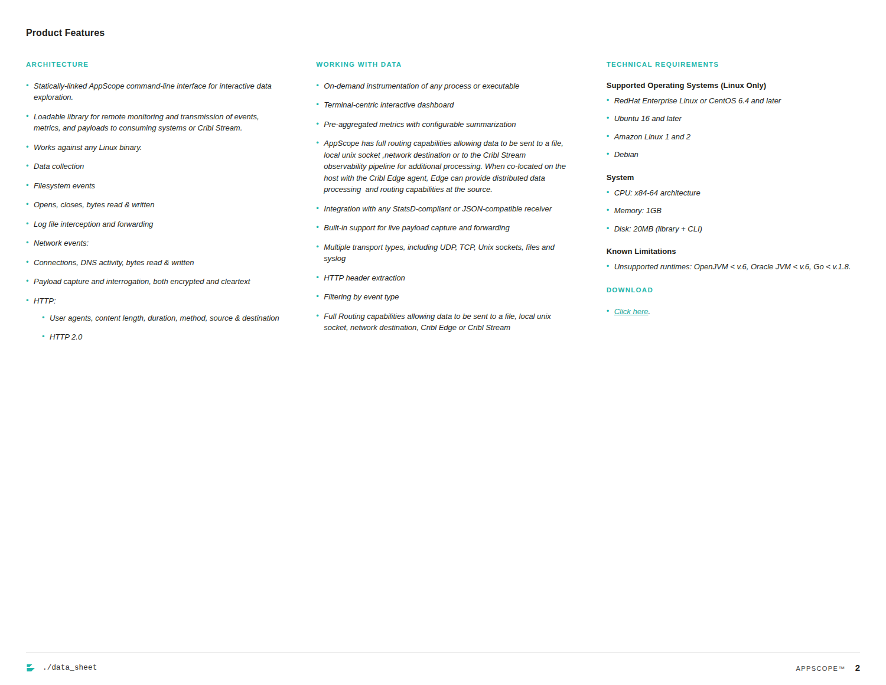Product Features
Architecture
Statically-linked AppScope command-line interface for interactive data exploration.
Loadable library for remote monitoring and transmission of events, metrics, and payloads to consuming systems or Cribl Stream.
Works against any Linux binary.
Data collection
Filesystem events
Opens, closes, bytes read & written
Log file interception and forwarding
Network events:
Connections, DNS activity, bytes read & written
Payload capture and interrogation, both encrypted and cleartext
HTTP:
User agents, content length, duration, method, source & destination
HTTP 2.0
Working with Data
On-demand instrumentation of any process or executable
Terminal-centric interactive dashboard
Pre-aggregated metrics with configurable summarization
AppScope has full routing capabilities allowing data to be sent to a file, local unix socket ,network destination or to the Cribl Stream observability pipeline for additional processing. When co-located on the host with the Cribl Edge agent, Edge can provide distributed data processing and routing capabilities at the source.
Integration with any StatsD-compliant or JSON-compatible receiver
Built-in support for live payload capture and forwarding
Multiple transport types, including UDP, TCP, Unix sockets, files and syslog
HTTP header extraction
Filtering by event type
Full Routing capabilities allowing data to be sent to a file, local unix socket, network destination, Cribl Edge or Cribl Stream
Technical Requirements
Supported Operating Systems (Linux Only)
RedHat Enterprise Linux or CentOS 6.4 and later
Ubuntu 16 and later
Amazon Linux 1 and 2
Debian
System
CPU: x84-64 architecture
Memory: 1GB
Disk: 20MB (library + CLI)
Known Limitations
Unsupported runtimes: OpenJVM < v.6, Oracle JVM < v.6, Go < v.1.8.
Download
Click here.
./data_sheet
AppScope™ 2